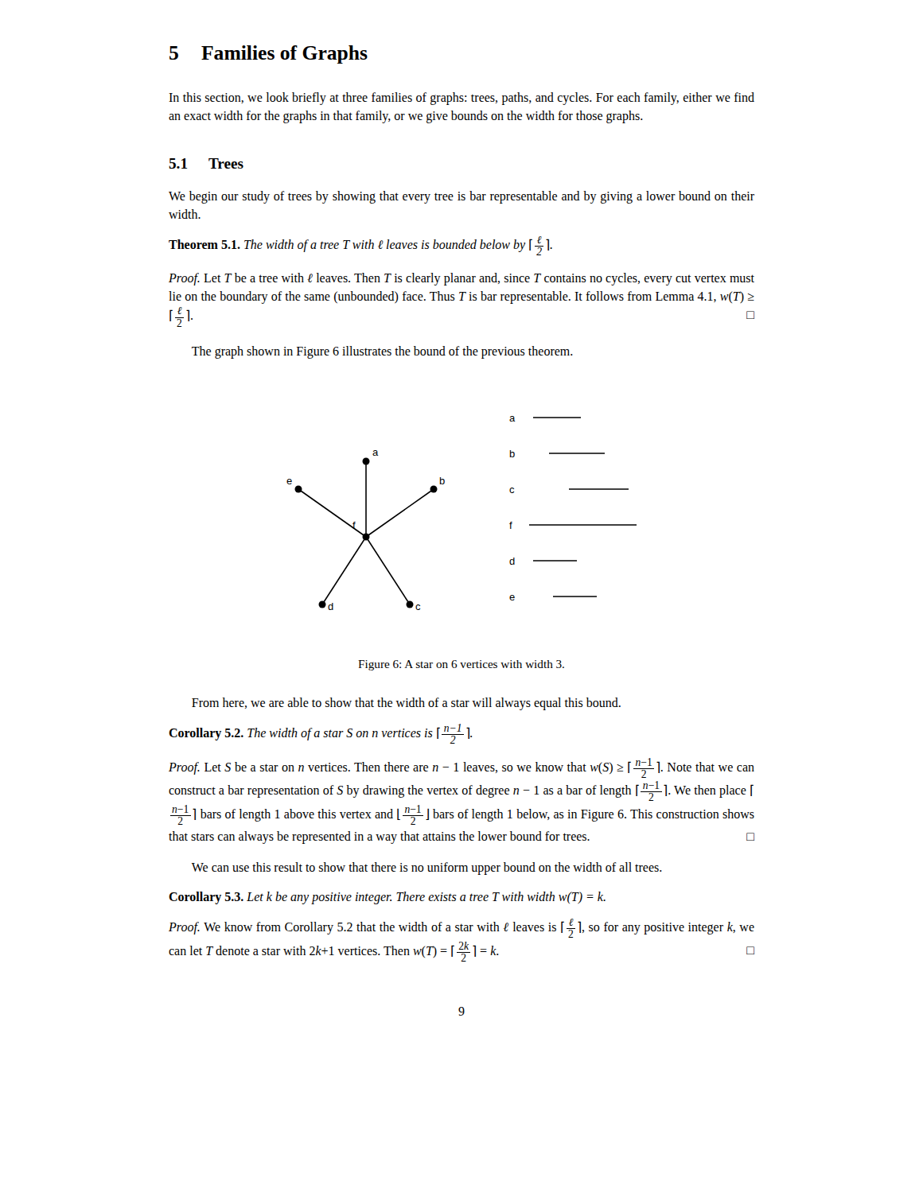5 Families of Graphs
In this section, we look briefly at three families of graphs: trees, paths, and cycles. For each family, either we find an exact width for the graphs in that family, or we give bounds on the width for those graphs.
5.1 Trees
We begin our study of trees by showing that every tree is bar representable and by giving a lower bound on their width.
Theorem 5.1. The width of a tree T with ℓ leaves is bounded below by ⌈ℓ 2⌉.
Proof. Let T be a tree with ℓ leaves. Then T is clearly planar and, since T contains no cycles, every cut vertex must lie on the boundary of the same (unbounded) face. Thus T is bar representable. It follows from Lemma 4.1, w(T) ≥ ⌈ℓ 2⌉. □
The graph shown in Figure 6 illustrates the bound of the previous theorem.
a b e c d f a b c f d e
Figure 6: A star on 6 vertices with width 3.
From here, we are able to show that the width of a star will always equal this bound.
Corollary 5.2. The width of a star S on n vertices is ⌈n−12⌉.
Proof. Let S be a star on n vertices. Then there are n − 1 leaves, so we know that w(S) ≥ ⌈n−12⌉. Note that we can construct a bar representation of S by drawing the vertex of degree n − 1 as a bar of length ⌈n−12⌉. We then place ⌈n−12⌉ bars of length 1 above this vertex and ⌊n−12⌋ bars of length 1 below, as in Figure 6. This construction shows that stars can always be represented in a way that attains the lower bound for trees. □
We can use this result to show that there is no uniform upper bound on the width of all trees.
Corollary 5.3. Let k be any positive integer. There exists a tree T with width w(T) = k.
Proof. We know from Corollary 5.2 that the width of a star with ℓ leaves is ⌈ℓ 2⌉, so for any positive integer k, we can let T denote a star with 2k+1 vertices. Then w(T) = ⌈2k 2⌉ = k. □
9